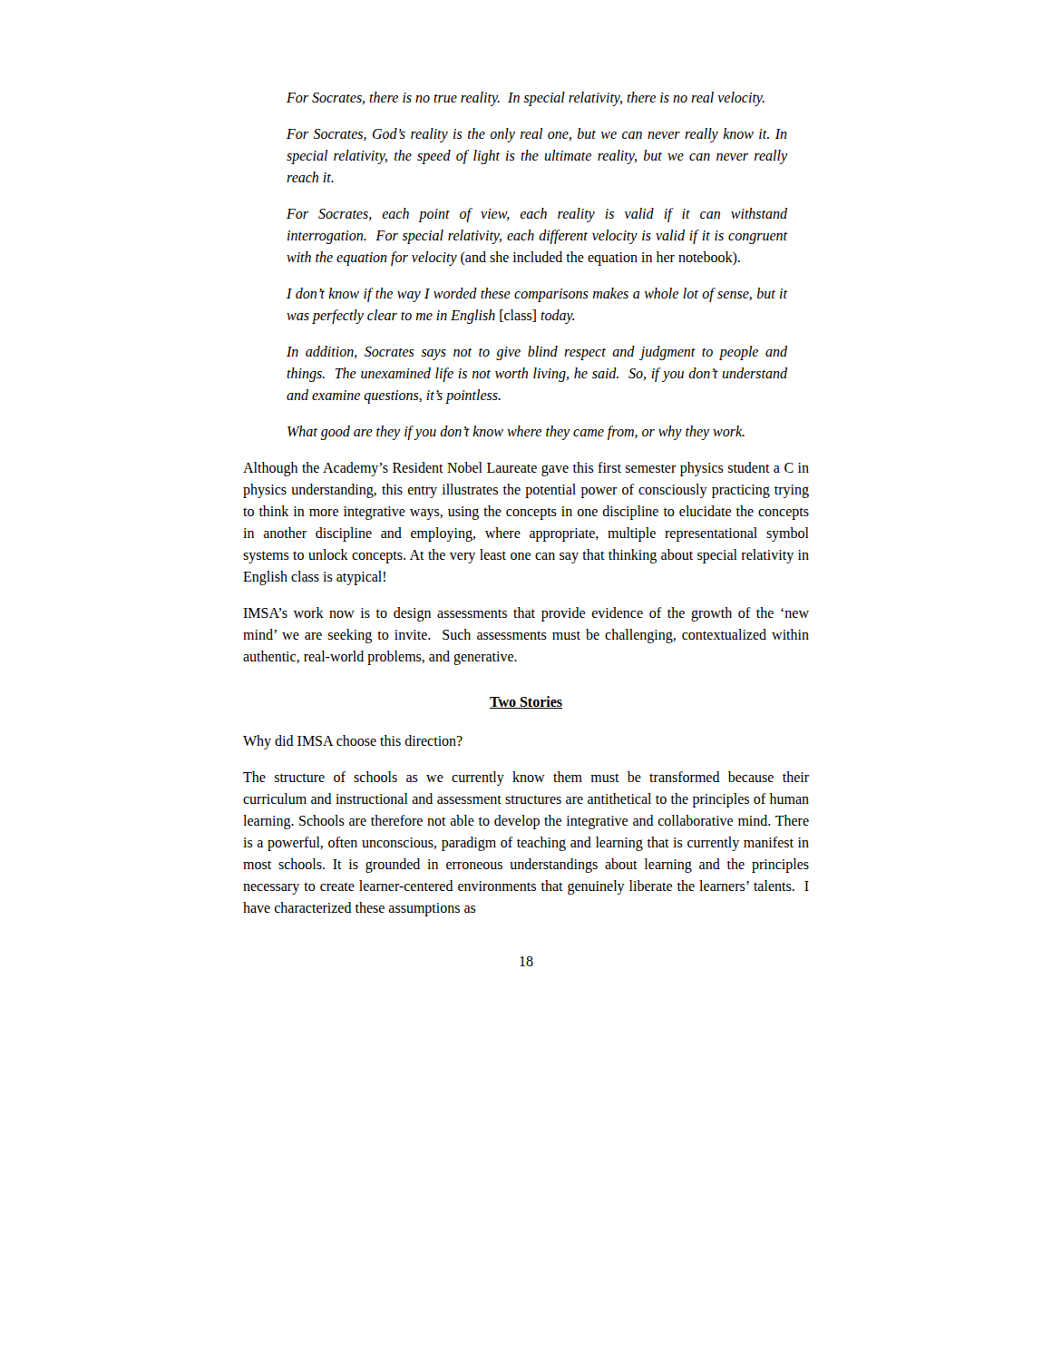For Socrates, there is no true reality. In special relativity, there is no real velocity.
For Socrates, God’s reality is the only real one, but we can never really know it. In special relativity, the speed of light is the ultimate reality, but we can never really reach it.
For Socrates, each point of view, each reality is valid if it can withstand interrogation. For special relativity, each different velocity is valid if it is congruent with the equation for velocity (and she included the equation in her notebook).
I don’t know if the way I worded these comparisons makes a whole lot of sense, but it was perfectly clear to me in English [class] today.
In addition, Socrates says not to give blind respect and judgment to people and things. The unexamined life is not worth living, he said. So, if you don’t understand and examine questions, it’s pointless.
What good are they if you don’t know where they came from, or why they work.
Although the Academy’s Resident Nobel Laureate gave this first semester physics student a C in physics understanding, this entry illustrates the potential power of consciously practicing trying to think in more integrative ways, using the concepts in one discipline to elucidate the concepts in another discipline and employing, where appropriate, multiple representational symbol systems to unlock concepts. At the very least one can say that thinking about special relativity in English class is atypical!
IMSA’s work now is to design assessments that provide evidence of the growth of the ‘new mind’ we are seeking to invite. Such assessments must be challenging, contextualized within authentic, real-world problems, and generative.
Two Stories
Why did IMSA choose this direction?
The structure of schools as we currently know them must be transformed because their curriculum and instructional and assessment structures are antithetical to the principles of human learning. Schools are therefore not able to develop the integrative and collaborative mind. There is a powerful, often unconscious, paradigm of teaching and learning that is currently manifest in most schools. It is grounded in erroneous understandings about learning and the principles necessary to create learner-centered environments that genuinely liberate the learners’ talents. I have characterized these assumptions as
18